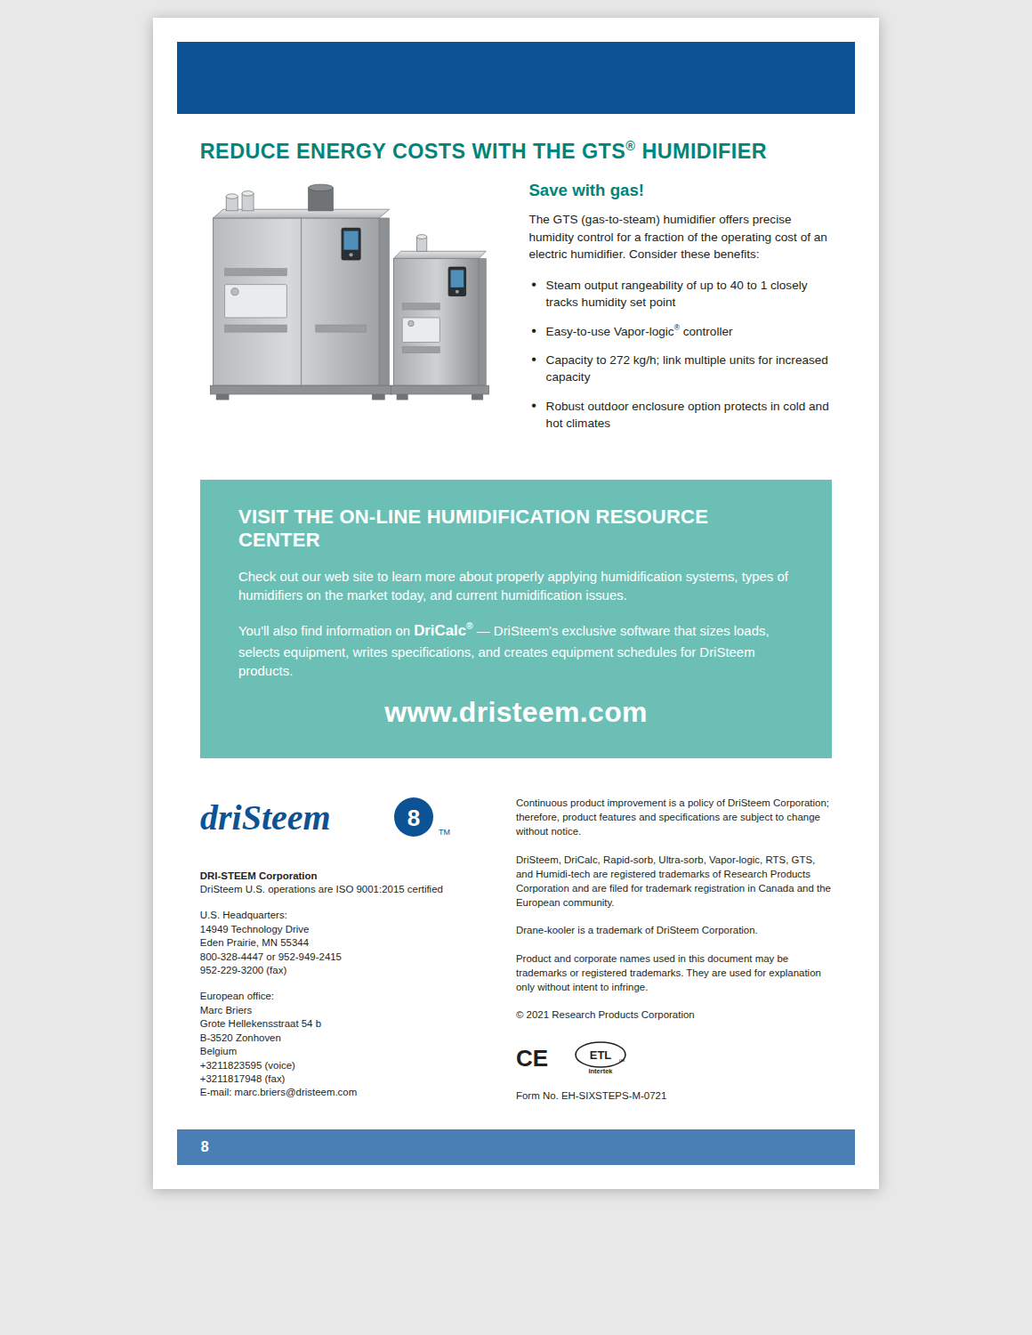Reduce energy costs with the GTS® humidifier
Save with gas!
The GTS (gas-to-steam) humidifier offers precise humidity control for a fraction of the operating cost of an electric humidifier. Consider these benefits:
Steam output rangeability of up to 40 to 1 closely tracks humidity set point
Easy-to-use Vapor-logic® controller
Capacity to 272 kg/h; link multiple units for increased capacity
Robust outdoor enclosure option protects in cold and hot climates
Visit the on-line humidification resource center
Check out our web site to learn more about properly applying humidification systems, types of humidifiers on the market today, and current humidification issues.
You'll also find information on DriCalc® — DriSteem's exclusive software that sizes loads, selects equipment, writes specifications, and creates equipment schedules for DriSteem products.
www.dristeem.com
driSteem 8 TM
DRI-STEEM Corporation
DriSteem U.S. operations are ISO 9001:2015 certified
U.S. Headquarters:
14949 Technology Drive
Eden Prairie, MN 55344
800-328-4447 or 952-949-2415
952-229-3200 (fax)
European office:
Marc Briers
Grote Hellekensstraat 54 b
B-3520 Zonhoven
Belgium
+3211823595 (voice)
+3211817948 (fax)
E-mail: marc.briers@dristeem.com
Continuous product improvement is a policy of DriSteem Corporation; therefore, product features and specifications are subject to change without notice.
DriSteem, DriCalc, Rapid-sorb, Ultra-sorb, Vapor-logic, RTS, GTS, and Humidi-tech are registered trademarks of Research Products Corporation and are filed for trademark registration in Canada and the European community.
Drane-kooler is a trademark of DriSteem Corporation.
Product and corporate names used in this document may be trademarks or registered trademarks. They are used for explanation only without intent to infringe.
© 2021 Research Products Corporation
CE ETL us Intertek
Form No. EH-SIXSTEPS-M-0721
8